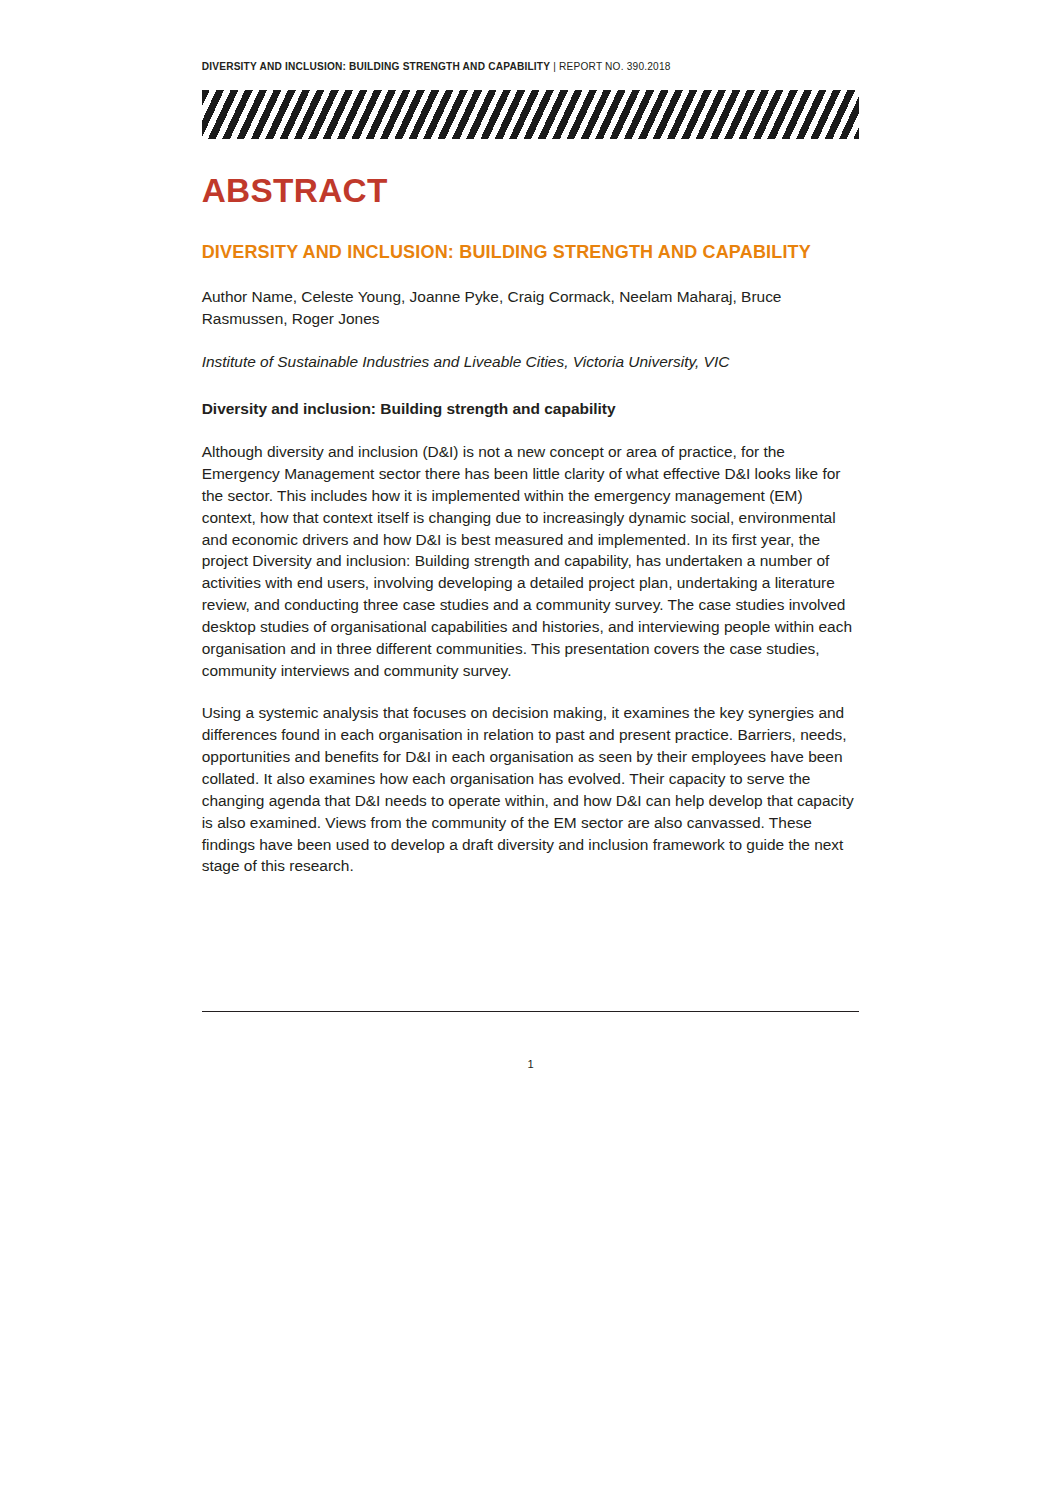Diversity and Inclusion: Building Strength and Capability | Report No. 390.2018
ABSTRACT
DIVERSITY AND INCLUSION: BUILDING STRENGTH AND CAPABILITY
Author Name, Celeste Young, Joanne Pyke, Craig Cormack, Neelam Maharaj, Bruce Rasmussen, Roger Jones
Institute of Sustainable Industries and Liveable Cities, Victoria University, VIC
Diversity and inclusion: Building strength and capability
Although diversity and inclusion (D&I) is not a new concept or area of practice, for the Emergency Management sector there has been little clarity of what effective D&I looks like for the sector. This includes how it is implemented within the emergency management (EM) context, how that context itself is changing due to increasingly dynamic social, environmental and economic drivers and how D&I is best measured and implemented. In its first year, the project Diversity and inclusion: Building strength and capability, has undertaken a number of activities with end users, involving developing a detailed project plan, undertaking a literature review, and conducting three case studies and a community survey. The case studies involved desktop studies of organisational capabilities and histories, and interviewing people within each organisation and in three different communities. This presentation covers the case studies, community interviews and community survey.
Using a systemic analysis that focuses on decision making, it examines the key synergies and differences found in each organisation in relation to past and present practice. Barriers, needs, opportunities and benefits for D&I in each organisation as seen by their employees have been collated. It also examines how each organisation has evolved. Their capacity to serve the changing agenda that D&I needs to operate within, and how D&I can help develop that capacity is also examined. Views from the community of the EM sector are also canvassed. These findings have been used to develop a draft diversity and inclusion framework to guide the next stage of this research.
1